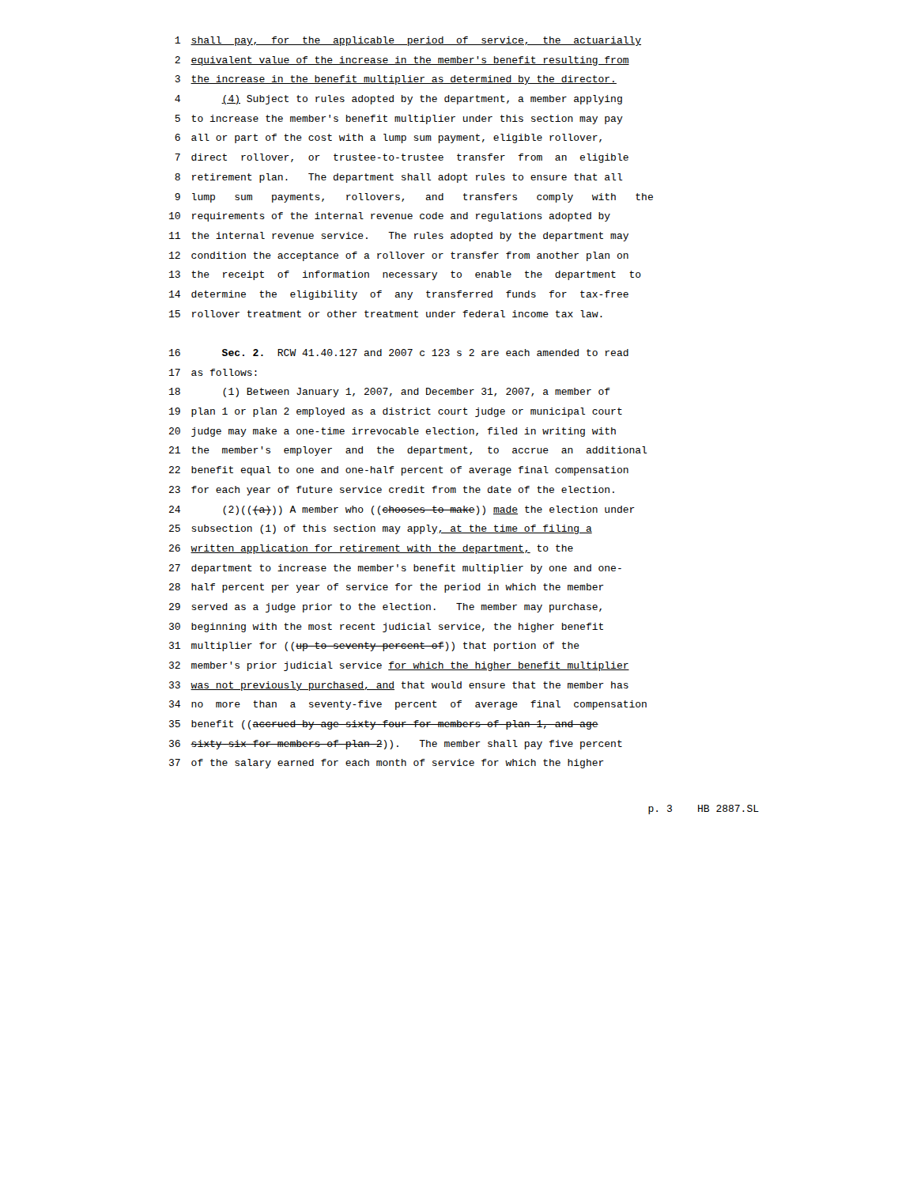shall pay, for the applicable period of service, the actuarially
equivalent value of the increase in the member's benefit resulting from
the increase in the benefit multiplier as determined by the director.
(4) Subject to rules adopted by the department, a member applying
to increase the member's benefit multiplier under this section may pay
all or part of the cost with a lump sum payment, eligible rollover,
direct rollover, or trustee-to-trustee transfer from an eligible
retirement plan. The department shall adopt rules to ensure that all
lump sum payments, rollovers, and transfers comply with the
requirements of the internal revenue code and regulations adopted by
the internal revenue service. The rules adopted by the department may
condition the acceptance of a rollover or transfer from another plan on
the receipt of information necessary to enable the department to
determine the eligibility of any transferred funds for tax-free
rollover treatment or other treatment under federal income tax law.
Sec. 2. RCW 41.40.127 and 2007 c 123 s 2 are each amended to read
as follows:
(1) Between January 1, 2007, and December 31, 2007, a member of
plan 1 or plan 2 employed as a district court judge or municipal court
judge may make a one-time irrevocable election, filed in writing with
the member's employer and the department, to accrue an additional
benefit equal to one and one-half percent of average final compensation
for each year of future service credit from the date of the election.
(2)(((a))) A member who ((chooses to make)) made the election under
subsection (1) of this section may apply, at the time of filing a
written application for retirement with the department, to the
department to increase the member's benefit multiplier by one and one-
half percent per year of service for the period in which the member
served as a judge prior to the election. The member may purchase,
beginning with the most recent judicial service, the higher benefit
multiplier for ((up to seventy percent of)) that portion of the
member's prior judicial service for which the higher benefit multiplier
was not previously purchased, and that would ensure that the member has
no more than a seventy-five percent of average final compensation
benefit ((accrued by age sixty-four for members of plan 1, and age
sixty-six for members of plan 2)). The member shall pay five percent
of the salary earned for each month of service for which the higher
p. 3 HB 2887.SL